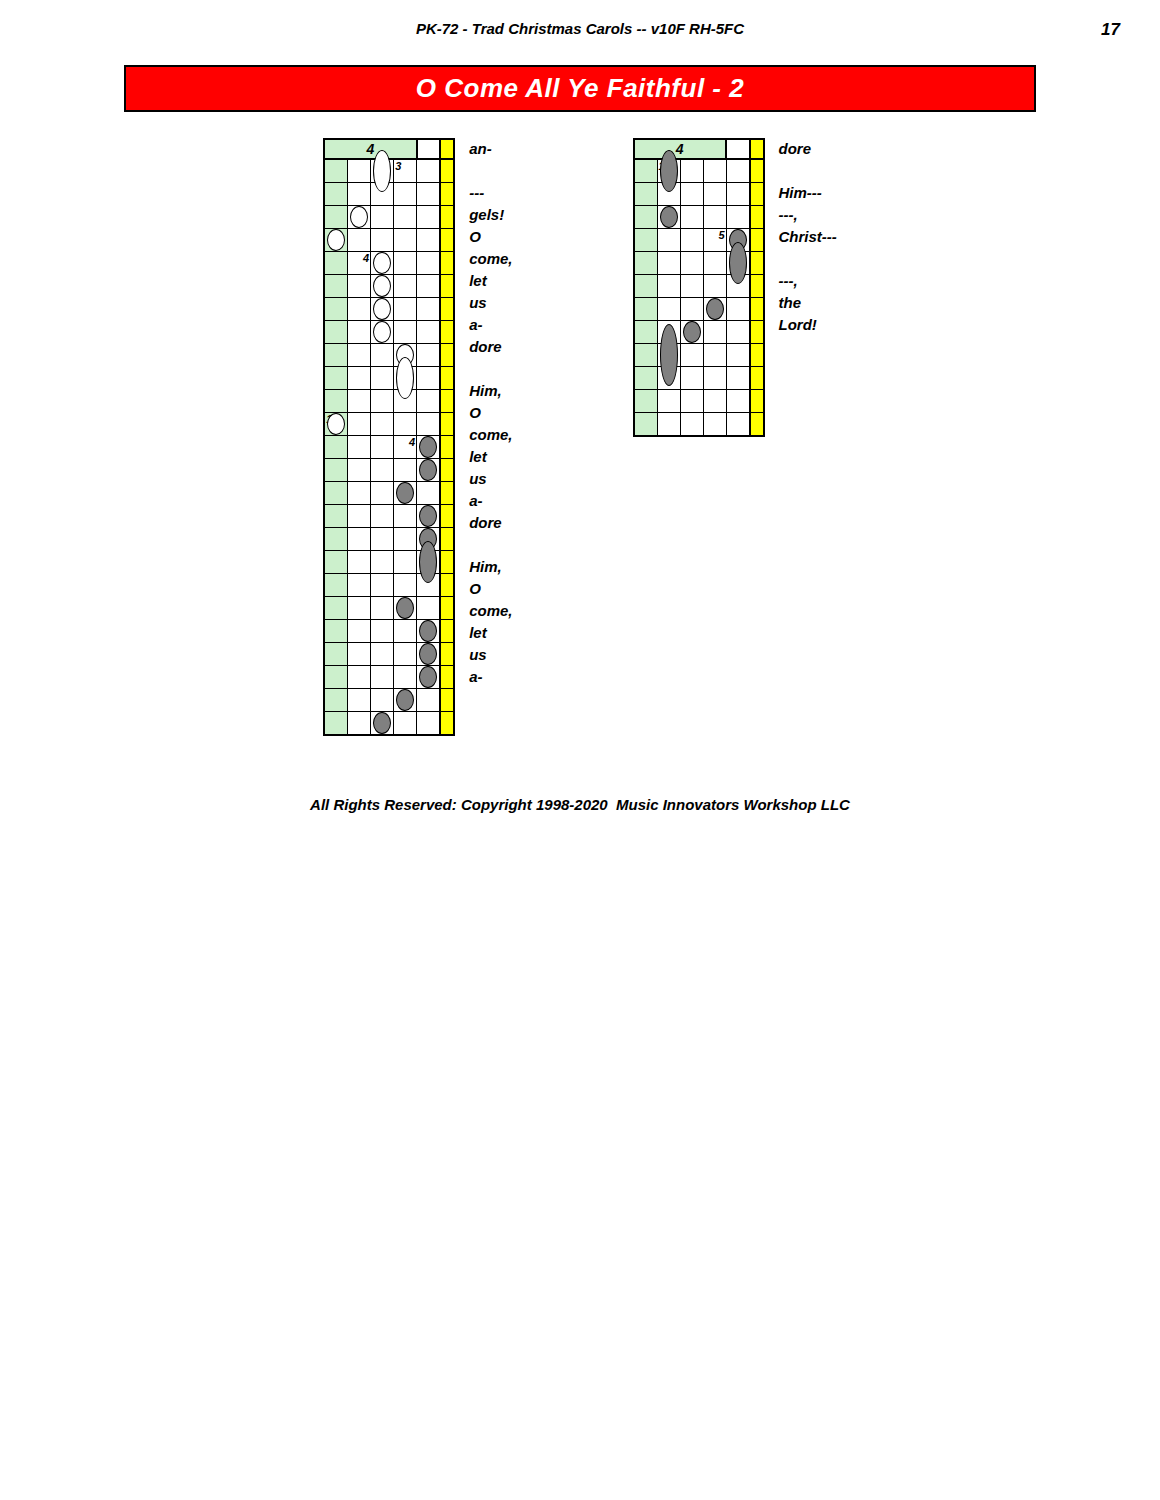PK-72 - Trad Christmas Carols -- v10F RH-5FC 17
O Come All Ye Faithful - 2
| 4 | | |
| | | | 3 | | |
| | 4 | | | | |
| 1 | | | | | |
| | | | 4 | | |
an-
---
gels!
O
come,
let
us
a-
dore
Him,
O
come,
let
us
a-
dore
Him,
O
come,
let
us
a-
| 4 | | |
| | 1 | | | | |
| | | | 5 | | |
dore
Him---
---,
Christ---
---,
the
Lord!
All Rights Reserved: Copyright 1998-2020 Music Innovators Workshop LLC